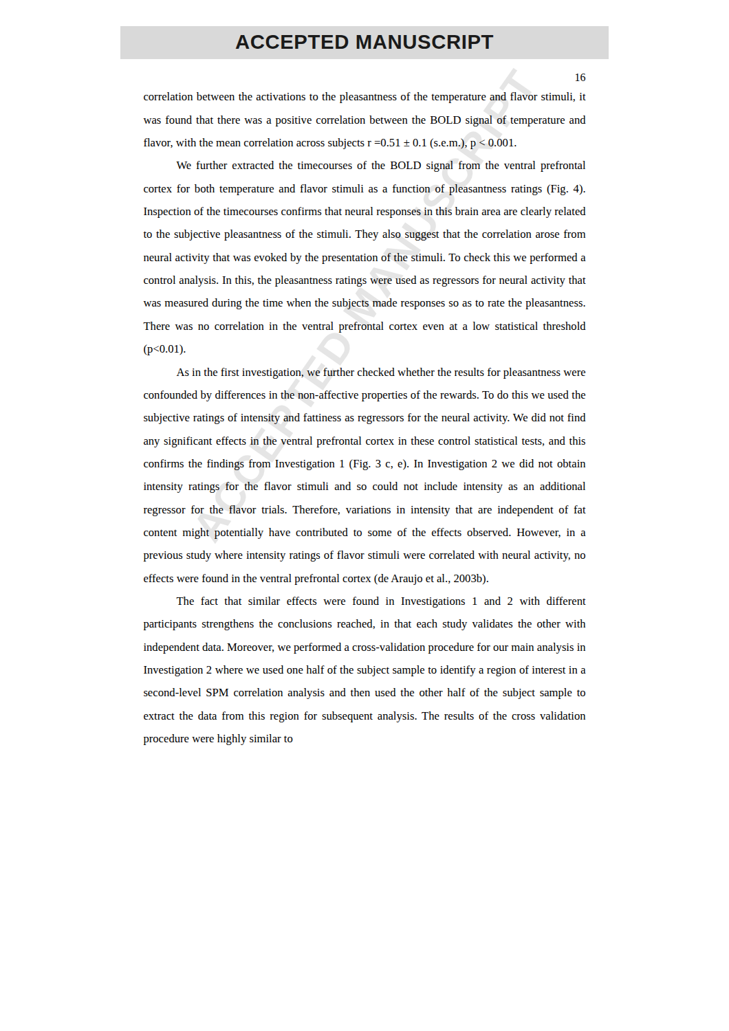ACCEPTED MANUSCRIPT
16
ACCEPTED MANUSCRIPT
correlation between the activations to the pleasantness of the temperature and flavor stimuli, it was found that there was a positive correlation between the BOLD signal of temperature and flavor, with the mean correlation across subjects r =0.51 ± 0.1 (s.e.m.), p < 0.001.
We further extracted the timecourses of the BOLD signal from the ventral prefrontal cortex for both temperature and flavor stimuli as a function of pleasantness ratings (Fig. 4). Inspection of the timecourses confirms that neural responses in this brain area are clearly related to the subjective pleasantness of the stimuli. They also suggest that the correlation arose from neural activity that was evoked by the presentation of the stimuli. To check this we performed a control analysis. In this, the pleasantness ratings were used as regressors for neural activity that was measured during the time when the subjects made responses so as to rate the pleasantness. There was no correlation in the ventral prefrontal cortex even at a low statistical threshold (p<0.01).
As in the first investigation, we further checked whether the results for pleasantness were confounded by differences in the non-affective properties of the rewards. To do this we used the subjective ratings of intensity and fattiness as regressors for the neural activity. We did not find any significant effects in the ventral prefrontal cortex in these control statistical tests, and this confirms the findings from Investigation 1 (Fig. 3 c, e). In Investigation 2 we did not obtain intensity ratings for the flavor stimuli and so could not include intensity as an additional regressor for the flavor trials. Therefore, variations in intensity that are independent of fat content might potentially have contributed to some of the effects observed. However, in a previous study where intensity ratings of flavor stimuli were correlated with neural activity, no effects were found in the ventral prefrontal cortex (de Araujo et al., 2003b).
The fact that similar effects were found in Investigations 1 and 2 with different participants strengthens the conclusions reached, in that each study validates the other with independent data. Moreover, we performed a cross-validation procedure for our main analysis in Investigation 2 where we used one half of the subject sample to identify a region of interest in a second-level SPM correlation analysis and then used the other half of the subject sample to extract the data from this region for subsequent analysis. The results of the cross validation procedure were highly similar to